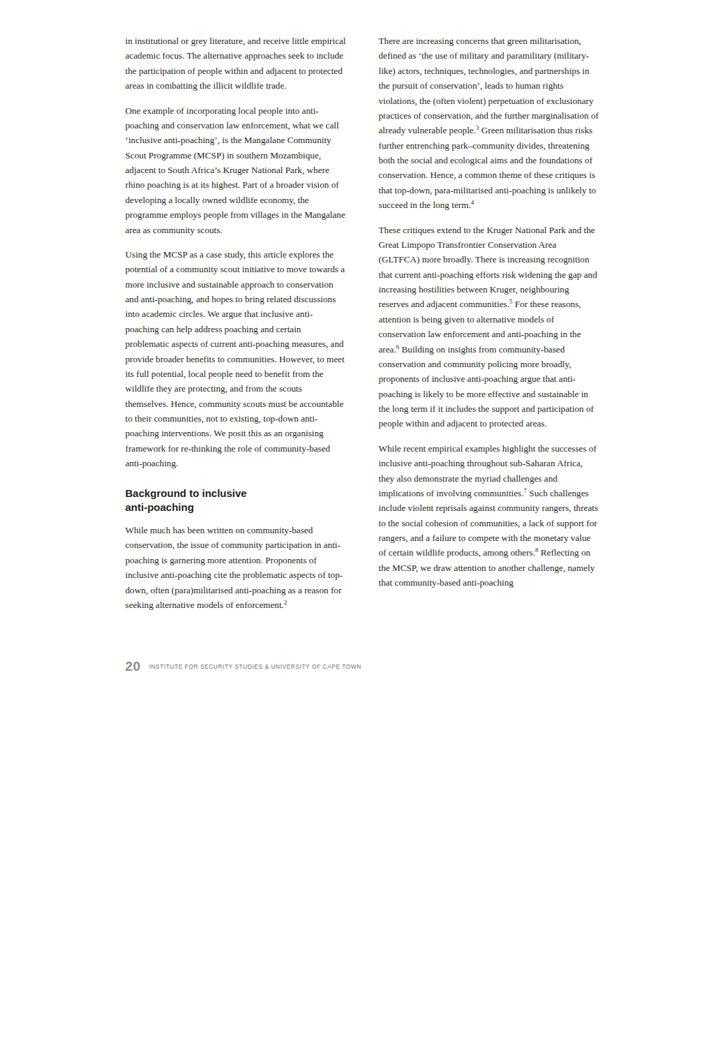in institutional or grey literature, and receive little empirical academic focus. The alternative approaches seek to include the participation of people within and adjacent to protected areas in combatting the illicit wildlife trade.
One example of incorporating local people into anti-poaching and conservation law enforcement, what we call ‘inclusive anti-poaching’, is the Mangalane Community Scout Programme (MCSP) in southern Mozambique, adjacent to South Africa’s Kruger National Park, where rhino poaching is at its highest. Part of a broader vision of developing a locally owned wildlife economy, the programme employs people from villages in the Mangalane area as community scouts.
Using the MCSP as a case study, this article explores the potential of a community scout initiative to move towards a more inclusive and sustainable approach to conservation and anti-poaching, and hopes to bring related discussions into academic circles. We argue that inclusive anti-poaching can help address poaching and certain problematic aspects of current anti-poaching measures, and provide broader benefits to communities. However, to meet its full potential, local people need to benefit from the wildlife they are protecting, and from the scouts themselves. Hence, community scouts must be accountable to their communities, not to existing, top-down anti-poaching interventions. We posit this as an organising framework for re-thinking the role of community-based anti-poaching.
Background to inclusive
anti-poaching
While much has been written on community-based conservation, the issue of community participation in anti-poaching is garnering more attention. Proponents of inclusive anti-poaching cite the problematic aspects of top-down, often (para)militarised anti-poaching as a reason for seeking alternative models of enforcement.2
There are increasing concerns that green militarisation, defined as ‘the use of military and paramilitary (military-like) actors, techniques, technologies, and partnerships in the pursuit of conservation’, leads to human rights violations, the (often violent) perpetuation of exclusionary practices of conservation, and the further marginalisation of already vulnerable people.3 Green militarisation thus risks further entrenching park–community divides, threatening both the social and ecological aims and the foundations of conservation. Hence, a common theme of these critiques is that top-down, para-militarised anti-poaching is unlikely to succeed in the long term.4
These critiques extend to the Kruger National Park and the Great Limpopo Transfrontier Conservation Area (GLTFCA) more broadly. There is increasing recognition that current anti-poaching efforts risk widening the gap and increasing hostilities between Kruger, neighbouring reserves and adjacent communities.5 For these reasons, attention is being given to alternative models of conservation law enforcement and anti-poaching in the area.6 Building on insights from community-based conservation and community policing more broadly, proponents of inclusive anti-poaching argue that anti-poaching is likely to be more effective and sustainable in the long term if it includes the support and participation of people within and adjacent to protected areas.
While recent empirical examples highlight the successes of inclusive anti-poaching throughout sub-Saharan Africa, they also demonstrate the myriad challenges and implications of involving communities.7 Such challenges include violent reprisals against community rangers, threats to the social cohesion of communities, a lack of support for rangers, and a failure to compete with the monetary value of certain wildlife products, among others.8 Reflecting on the MCSP, we draw attention to another challenge, namely that community-based anti-poaching
20 Institute for Security Studies & University of Cape Town